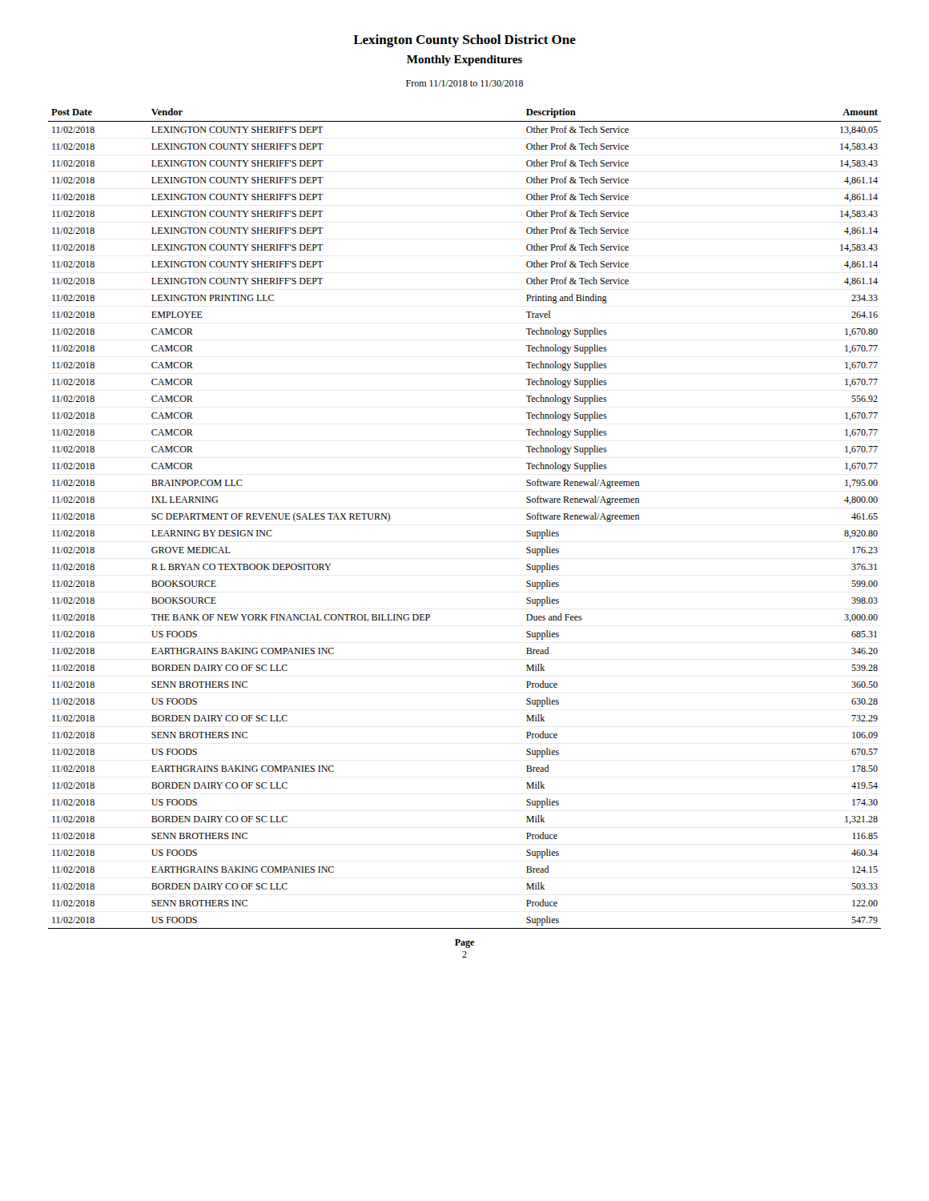Lexington County School District One
Monthly Expenditures
From 11/1/2018 to 11/30/2018
| Post Date | Vendor | Description | Amount |
| --- | --- | --- | --- |
| 11/02/2018 | LEXINGTON COUNTY SHERIFF'S DEPT | Other Prof & Tech Service | 13,840.05 |
| 11/02/2018 | LEXINGTON COUNTY SHERIFF'S DEPT | Other Prof & Tech Service | 14,583.43 |
| 11/02/2018 | LEXINGTON COUNTY SHERIFF'S DEPT | Other Prof & Tech Service | 14,583.43 |
| 11/02/2018 | LEXINGTON COUNTY SHERIFF'S DEPT | Other Prof & Tech Service | 4,861.14 |
| 11/02/2018 | LEXINGTON COUNTY SHERIFF'S DEPT | Other Prof & Tech Service | 4,861.14 |
| 11/02/2018 | LEXINGTON COUNTY SHERIFF'S DEPT | Other Prof & Tech Service | 14,583.43 |
| 11/02/2018 | LEXINGTON COUNTY SHERIFF'S DEPT | Other Prof & Tech Service | 4,861.14 |
| 11/02/2018 | LEXINGTON COUNTY SHERIFF'S DEPT | Other Prof & Tech Service | 14,583.43 |
| 11/02/2018 | LEXINGTON COUNTY SHERIFF'S DEPT | Other Prof & Tech Service | 4,861.14 |
| 11/02/2018 | LEXINGTON COUNTY SHERIFF'S DEPT | Other Prof & Tech Service | 4,861.14 |
| 11/02/2018 | LEXINGTON PRINTING LLC | Printing and Binding | 234.33 |
| 11/02/2018 | EMPLOYEE | Travel | 264.16 |
| 11/02/2018 | CAMCOR | Technology Supplies | 1,670.80 |
| 11/02/2018 | CAMCOR | Technology Supplies | 1,670.77 |
| 11/02/2018 | CAMCOR | Technology Supplies | 1,670.77 |
| 11/02/2018 | CAMCOR | Technology Supplies | 1,670.77 |
| 11/02/2018 | CAMCOR | Technology Supplies | 556.92 |
| 11/02/2018 | CAMCOR | Technology Supplies | 1,670.77 |
| 11/02/2018 | CAMCOR | Technology Supplies | 1,670.77 |
| 11/02/2018 | CAMCOR | Technology Supplies | 1,670.77 |
| 11/02/2018 | CAMCOR | Technology Supplies | 1,670.77 |
| 11/02/2018 | BRAINPOP.COM LLC | Software Renewal/Agreemen | 1,795.00 |
| 11/02/2018 | IXL LEARNING | Software Renewal/Agreemen | 4,800.00 |
| 11/02/2018 | SC DEPARTMENT OF REVENUE (SALES TAX RETURN) | Software Renewal/Agreemen | 461.65 |
| 11/02/2018 | LEARNING BY DESIGN INC | Supplies | 8,920.80 |
| 11/02/2018 | GROVE MEDICAL | Supplies | 176.23 |
| 11/02/2018 | R L BRYAN CO TEXTBOOK DEPOSITORY | Supplies | 376.31 |
| 11/02/2018 | BOOKSOURCE | Supplies | 599.00 |
| 11/02/2018 | BOOKSOURCE | Supplies | 398.03 |
| 11/02/2018 | THE BANK OF NEW YORK FINANCIAL CONTROL BILLING DEP | Dues and Fees | 3,000.00 |
| 11/02/2018 | US FOODS | Supplies | 685.31 |
| 11/02/2018 | EARTHGRAINS BAKING COMPANIES INC | Bread | 346.20 |
| 11/02/2018 | BORDEN DAIRY CO OF SC LLC | Milk | 539.28 |
| 11/02/2018 | SENN BROTHERS INC | Produce | 360.50 |
| 11/02/2018 | US FOODS | Supplies | 630.28 |
| 11/02/2018 | BORDEN DAIRY CO OF SC LLC | Milk | 732.29 |
| 11/02/2018 | SENN BROTHERS INC | Produce | 106.09 |
| 11/02/2018 | US FOODS | Supplies | 670.57 |
| 11/02/2018 | EARTHGRAINS BAKING COMPANIES INC | Bread | 178.50 |
| 11/02/2018 | BORDEN DAIRY CO OF SC LLC | Milk | 419.54 |
| 11/02/2018 | US FOODS | Supplies | 174.30 |
| 11/02/2018 | BORDEN DAIRY CO OF SC LLC | Milk | 1,321.28 |
| 11/02/2018 | SENN BROTHERS INC | Produce | 116.85 |
| 11/02/2018 | US FOODS | Supplies | 460.34 |
| 11/02/2018 | EARTHGRAINS BAKING COMPANIES INC | Bread | 124.15 |
| 11/02/2018 | BORDEN DAIRY CO OF SC LLC | Milk | 503.33 |
| 11/02/2018 | SENN BROTHERS INC | Produce | 122.00 |
| 11/02/2018 | US FOODS | Supplies | 547.79 |
Page
2